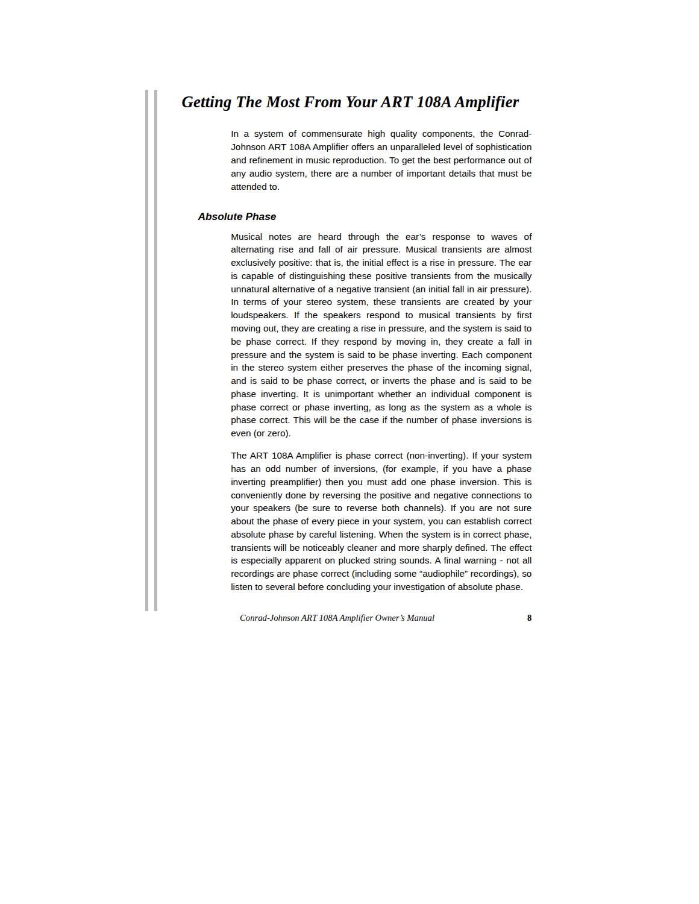Getting The Most From Your ART 108A Amplifier
In a system of commensurate high quality components, the Conrad-Johnson ART 108A Amplifier offers an unparalleled level of sophistication and refinement in music reproduction. To get the best performance out of any audio system, there are a number of important details that must be attended to.
Absolute Phase
Musical notes are heard through the ear’s response to waves of alternating rise and fall of air pressure. Musical transients are almost exclusively positive: that is, the initial effect is a rise in pressure. The ear is capable of distinguishing these positive transients from the musically unnatural alternative of a negative transient (an initial fall in air pressure). In terms of your stereo system, these transients are created by your loudspeakers. If the speakers respond to musical transients by first moving out, they are creating a rise in pressure, and the system is said to be phase correct. If they respond by moving in, they create a fall in pressure and the system is said to be phase inverting. Each component in the stereo system either preserves the phase of the incoming signal, and is said to be phase correct, or inverts the phase and is said to be phase inverting. It is unimportant whether an individual component is phase correct or phase inverting, as long as the system as a whole is phase correct. This will be the case if the number of phase inversions is even (or zero).
The ART 108A Amplifier is phase correct (non-inverting). If your system has an odd number of inversions, (for example, if you have a phase inverting preamplifier) then you must add one phase inversion. This is conveniently done by reversing the positive and negative connections to your speakers (be sure to reverse both channels). If you are not sure about the phase of every piece in your system, you can establish correct absolute phase by careful listening. When the system is in correct phase, transients will be noticeably cleaner and more sharply defined. The effect is especially apparent on plucked string sounds. A final warning - not all recordings are phase correct (including some “audiophile” recordings), so listen to several before concluding your investigation of absolute phase.
Conrad-Johnson ART 108A Amplifier Owner’s Manual
8